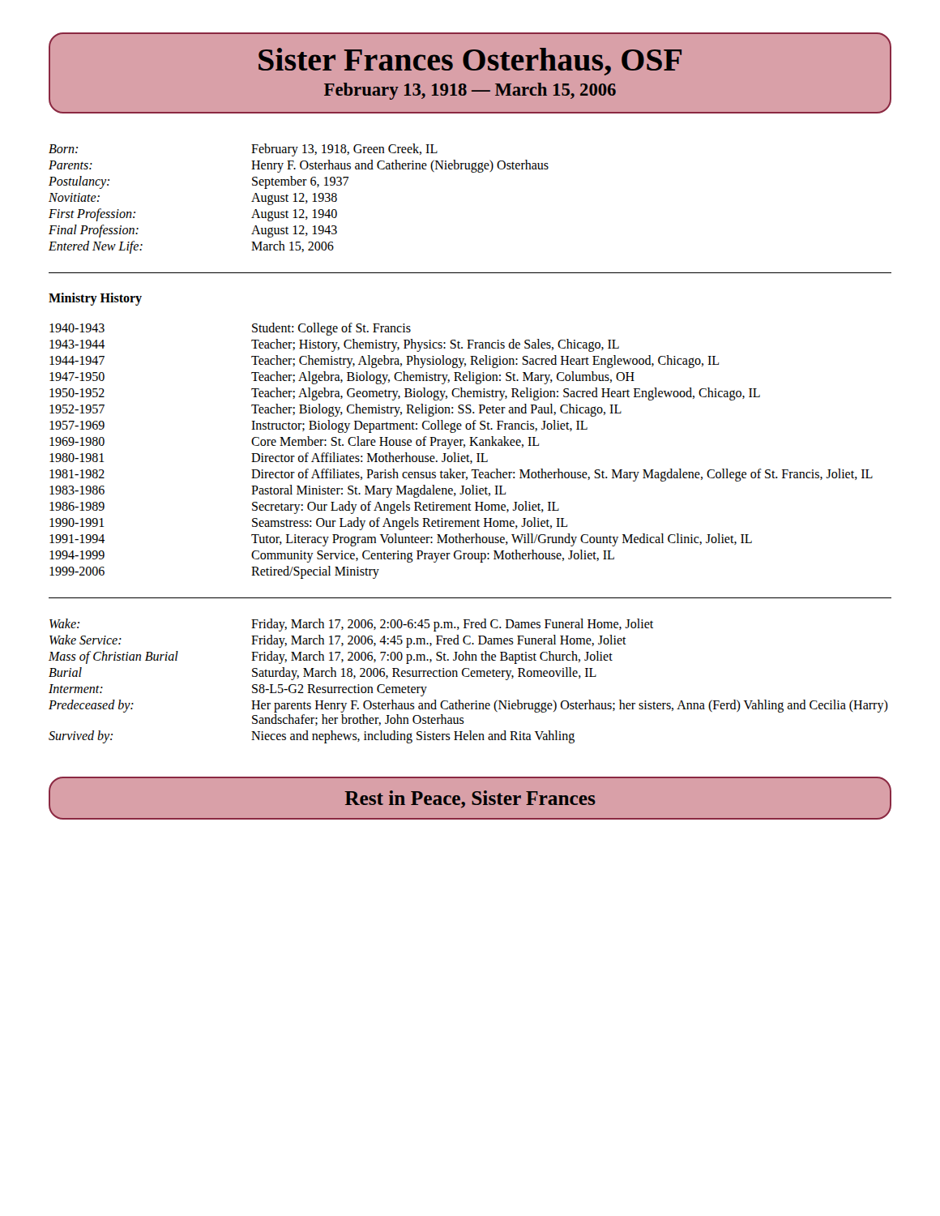Sister Frances Osterhaus, OSF
February 13, 1918 — March 15, 2006
| Born: | February 13, 1918, Green Creek, IL |
| Parents: | Henry F. Osterhaus and Catherine (Niebrugge) Osterhaus |
| Postulancy: | September 6, 1937 |
| Novitiate: | August 12, 1938 |
| First Profession: | August 12, 1940 |
| Final Profession: | August 12, 1943 |
| Entered New Life: | March 15, 2006 |
Ministry History
| 1940-1943 | Student: College of St. Francis |
| 1943-1944 | Teacher; History, Chemistry, Physics: St. Francis de Sales, Chicago, IL |
| 1944-1947 | Teacher; Chemistry, Algebra, Physiology, Religion: Sacred Heart Englewood, Chicago, IL |
| 1947-1950 | Teacher; Algebra, Biology, Chemistry, Religion: St. Mary, Columbus, OH |
| 1950-1952 | Teacher; Algebra, Geometry, Biology, Chemistry, Religion: Sacred Heart Englewood, Chicago, IL |
| 1952-1957 | Teacher; Biology, Chemistry, Religion: SS. Peter and Paul, Chicago, IL |
| 1957-1969 | Instructor; Biology Department: College of St. Francis, Joliet, IL |
| 1969-1980 | Core Member: St. Clare House of Prayer, Kankakee, IL |
| 1980-1981 | Director of Affiliates: Motherhouse. Joliet, IL |
| 1981-1982 | Director of Affiliates, Parish census taker, Teacher: Motherhouse, St. Mary Magdalene, College of St. Francis, Joliet, IL |
| 1983-1986 | Pastoral Minister: St. Mary Magdalene, Joliet, IL |
| 1986-1989 | Secretary: Our Lady of Angels Retirement Home, Joliet, IL |
| 1990-1991 | Seamstress: Our Lady of Angels Retirement Home, Joliet, IL |
| 1991-1994 | Tutor, Literacy Program Volunteer: Motherhouse, Will/Grundy County Medical Clinic, Joliet, IL |
| 1994-1999 | Community Service, Centering Prayer Group: Motherhouse, Joliet, IL |
| 1999-2006 | Retired/Special Ministry |
| Wake: | Friday, March 17, 2006, 2:00-6:45 p.m., Fred C. Dames Funeral Home, Joliet |
| Wake Service: | Friday, March 17, 2006, 4:45 p.m., Fred C. Dames Funeral Home, Joliet |
| Mass of Christian Burial | Friday, March 17, 2006, 7:00 p.m., St. John the Baptist Church, Joliet |
| Burial | Saturday, March 18, 2006, Resurrection Cemetery, Romeoville, IL |
| Interment: | S8-L5-G2 Resurrection Cemetery |
| Predeceased by: | Her parents Henry F. Osterhaus and Catherine (Niebrugge) Osterhaus; her sisters, Anna (Ferd) Vahling and Cecilia (Harry) Sandschafer; her brother, John Osterhaus |
| Survived by: | Nieces and nephews, including Sisters Helen and Rita Vahling |
Rest in Peace, Sister Frances